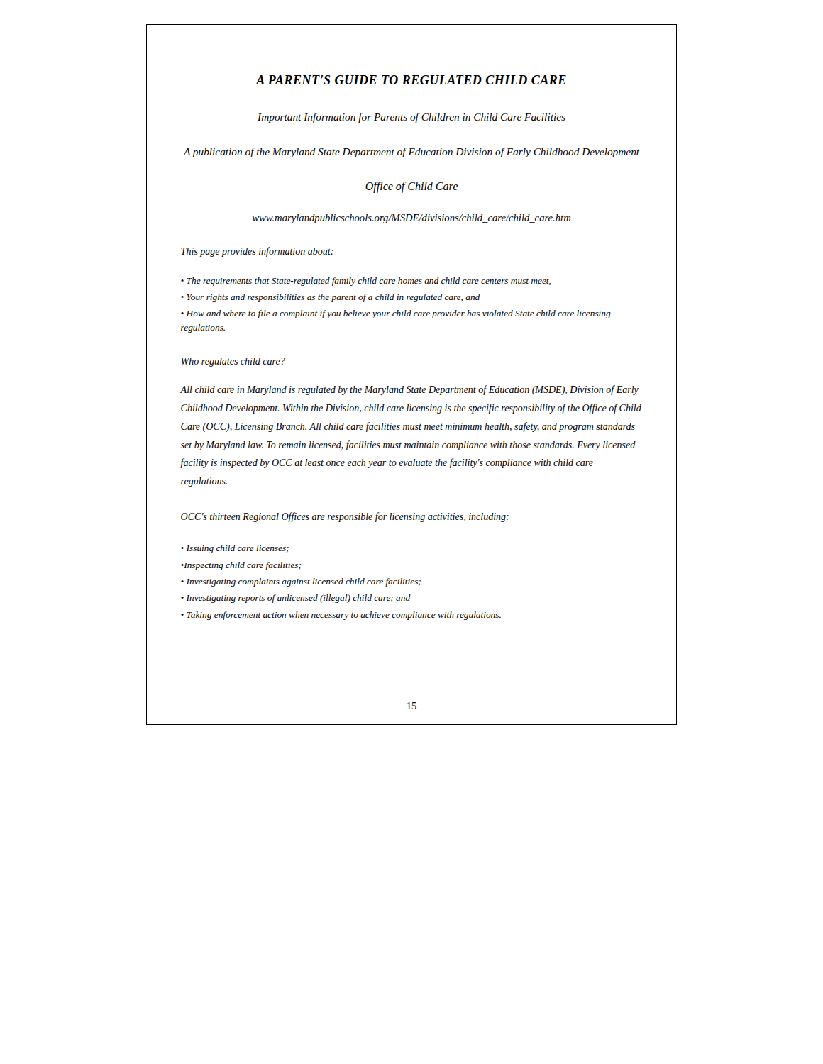A PARENT'S GUIDE TO REGULATED CHILD CARE
Important Information for Parents of Children in Child Care Facilities
A publication of the Maryland State Department of Education Division of Early Childhood Development
Office of Child Care
www.marylandpublicschools.org/MSDE/divisions/child_care/child_care.htm
This page provides information about:
• The requirements that State-regulated family child care homes and child care centers must meet,
• Your rights and responsibilities as the parent of a child in regulated care, and
• How and where to file a complaint if you believe your child care provider has violated State child care licensing regulations.
Who regulates child care?
All child care in Maryland is regulated by the Maryland State Department of Education (MSDE), Division of Early Childhood Development. Within the Division, child care licensing is the specific responsibility of the Office of Child Care (OCC), Licensing Branch. All child care facilities must meet minimum health, safety, and program standards set by Maryland law. To remain licensed, facilities must maintain compliance with those standards. Every licensed facility is inspected by OCC at least once each year to evaluate the facility's compliance with child care regulations.
OCC's thirteen Regional Offices are responsible for licensing activities, including:
• Issuing child care licenses;
•Inspecting child care facilities;
• Investigating complaints against licensed child care facilities;
• Investigating reports of unlicensed (illegal) child care; and
• Taking enforcement action when necessary to achieve compliance with regulations.
15